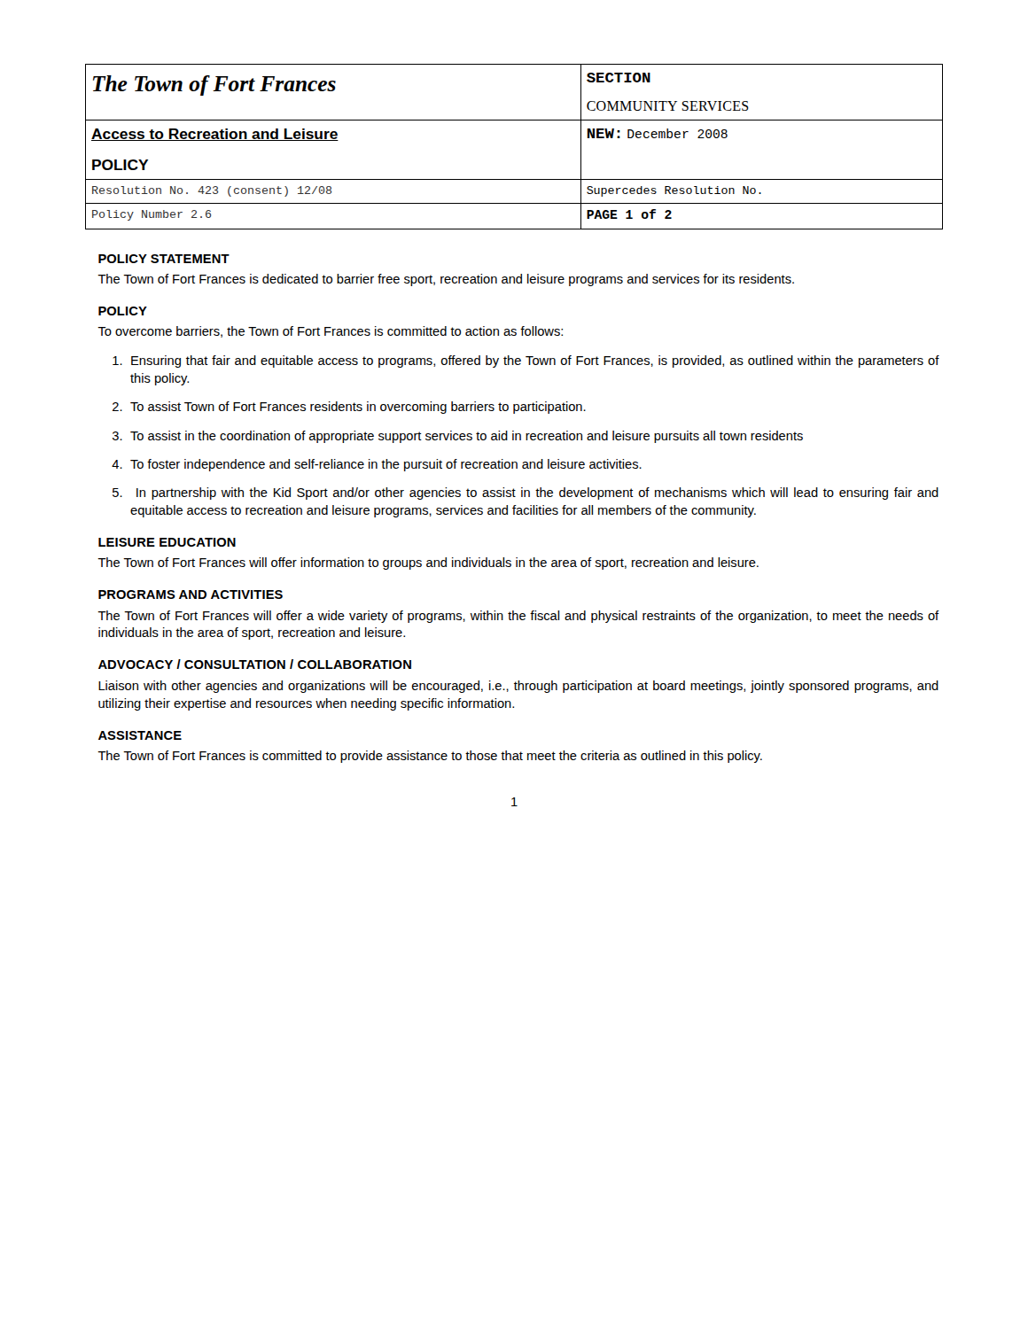| The Town of Fort Frances | SECTION COMMUNITY SERVICES |
| Access to Recreation and Leisure POLICY | NEW: December 2008 |
| Resolution No. 423 (consent) 12/08 | Supercedes Resolution No. |
| Policy Number 2.6 | PAGE 1 of 2 |
POLICY STATEMENT
The Town of Fort Frances is dedicated to barrier free sport, recreation and leisure programs and services for its residents.
POLICY
To overcome barriers, the Town of Fort Frances is committed to action as follows:
Ensuring that fair and equitable access to programs, offered by the Town of Fort Frances, is provided, as outlined within the parameters of this policy.
To assist Town of Fort Frances residents in overcoming barriers to participation.
To assist in the coordination of appropriate support services to aid in recreation and leisure pursuits all town residents
To foster independence and self-reliance in the pursuit of recreation and leisure activities.
In partnership with the Kid Sport and/or other agencies to assist in the development of mechanisms which will lead to ensuring fair and equitable access to recreation and leisure programs, services and facilities for all members of the community.
LEISURE EDUCATION
The Town of Fort Frances will offer information to groups and individuals in the area of sport, recreation and leisure.
PROGRAMS AND ACTIVITIES
The Town of Fort Frances will offer a wide variety of programs, within the fiscal and physical restraints of the organization, to meet the needs of individuals in the area of sport, recreation and leisure.
ADVOCACY / CONSULTATION / COLLABORATION
Liaison with other agencies and organizations will be encouraged, i.e., through participation at board meetings, jointly sponsored programs, and utilizing their expertise and resources when needing specific information.
ASSISTANCE
The Town of Fort Frances is committed to provide assistance to those that meet the criteria as outlined in this policy.
1